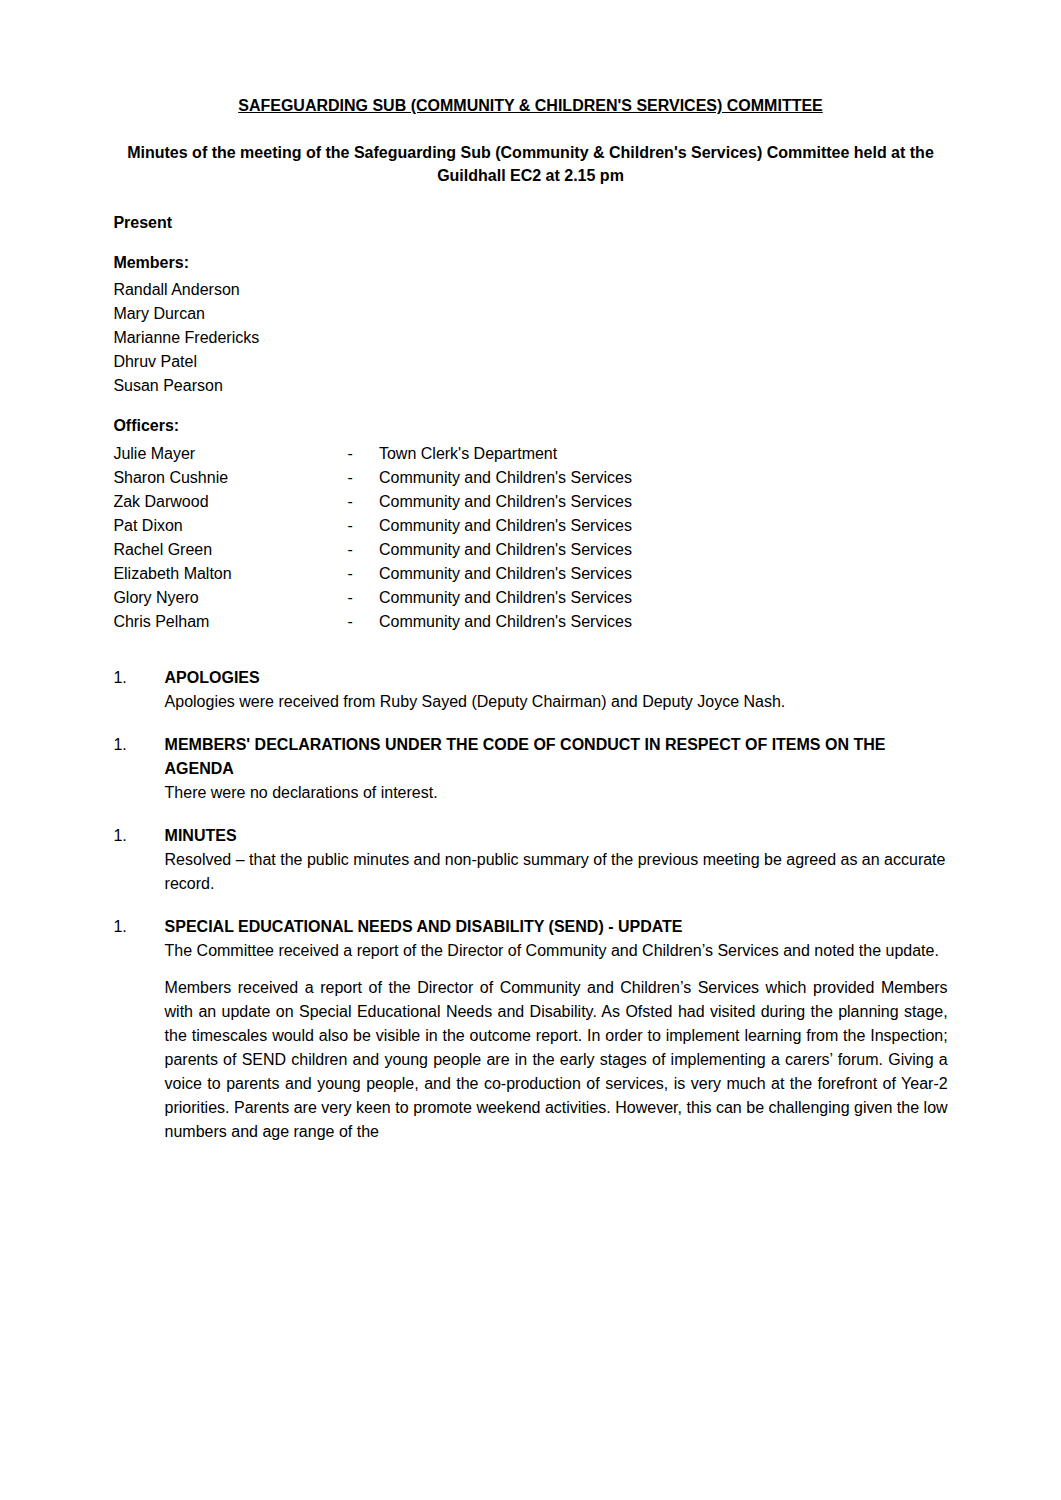SAFEGUARDING SUB (COMMUNITY & CHILDREN'S SERVICES) COMMITTEE
Minutes of the meeting of the Safeguarding Sub (Community & Children's Services) Committee held at the Guildhall EC2 at 2.15 pm
Present
Members:
Randall Anderson
Mary Durcan
Marianne Fredericks
Dhruv Patel
Susan Pearson
Officers:
| Julie Mayer | - | Town Clerk's Department |
| Sharon Cushnie | - | Community and Children's Services |
| Zak Darwood | - | Community and Children's Services |
| Pat Dixon | - | Community and Children's Services |
| Rachel Green | - | Community and Children's Services |
| Elizabeth Malton | - | Community and Children's Services |
| Glory Nyero | - | Community and Children's Services |
| Chris Pelham | - | Community and Children's Services |
1. Apologies
Apologies were received from Ruby Sayed (Deputy Chairman) and Deputy Joyce Nash.
1. Members' declarations under the Code of Conduct in respect of items on the agenda
There were no declarations of interest.
1. Minutes
Resolved – that the public minutes and non-public summary of the previous meeting be agreed as an accurate record.
1. Special Educational Needs and Disability (SEND) - Update
The Committee received a report of the Director of Community and Children’s Services and noted the update.
Members received a report of the Director of Community and Children’s Services which provided Members with an update on Special Educational Needs and Disability. As Ofsted had visited during the planning stage, the timescales would also be visible in the outcome report. In order to implement learning from the Inspection; parents of SEND children and young people are in the early stages of implementing a carers’ forum. Giving a voice to parents and young people, and the co-production of services, is very much at the forefront of Year-2 priorities. Parents are very keen to promote weekend activities. However, this can be challenging given the low numbers and age range of the